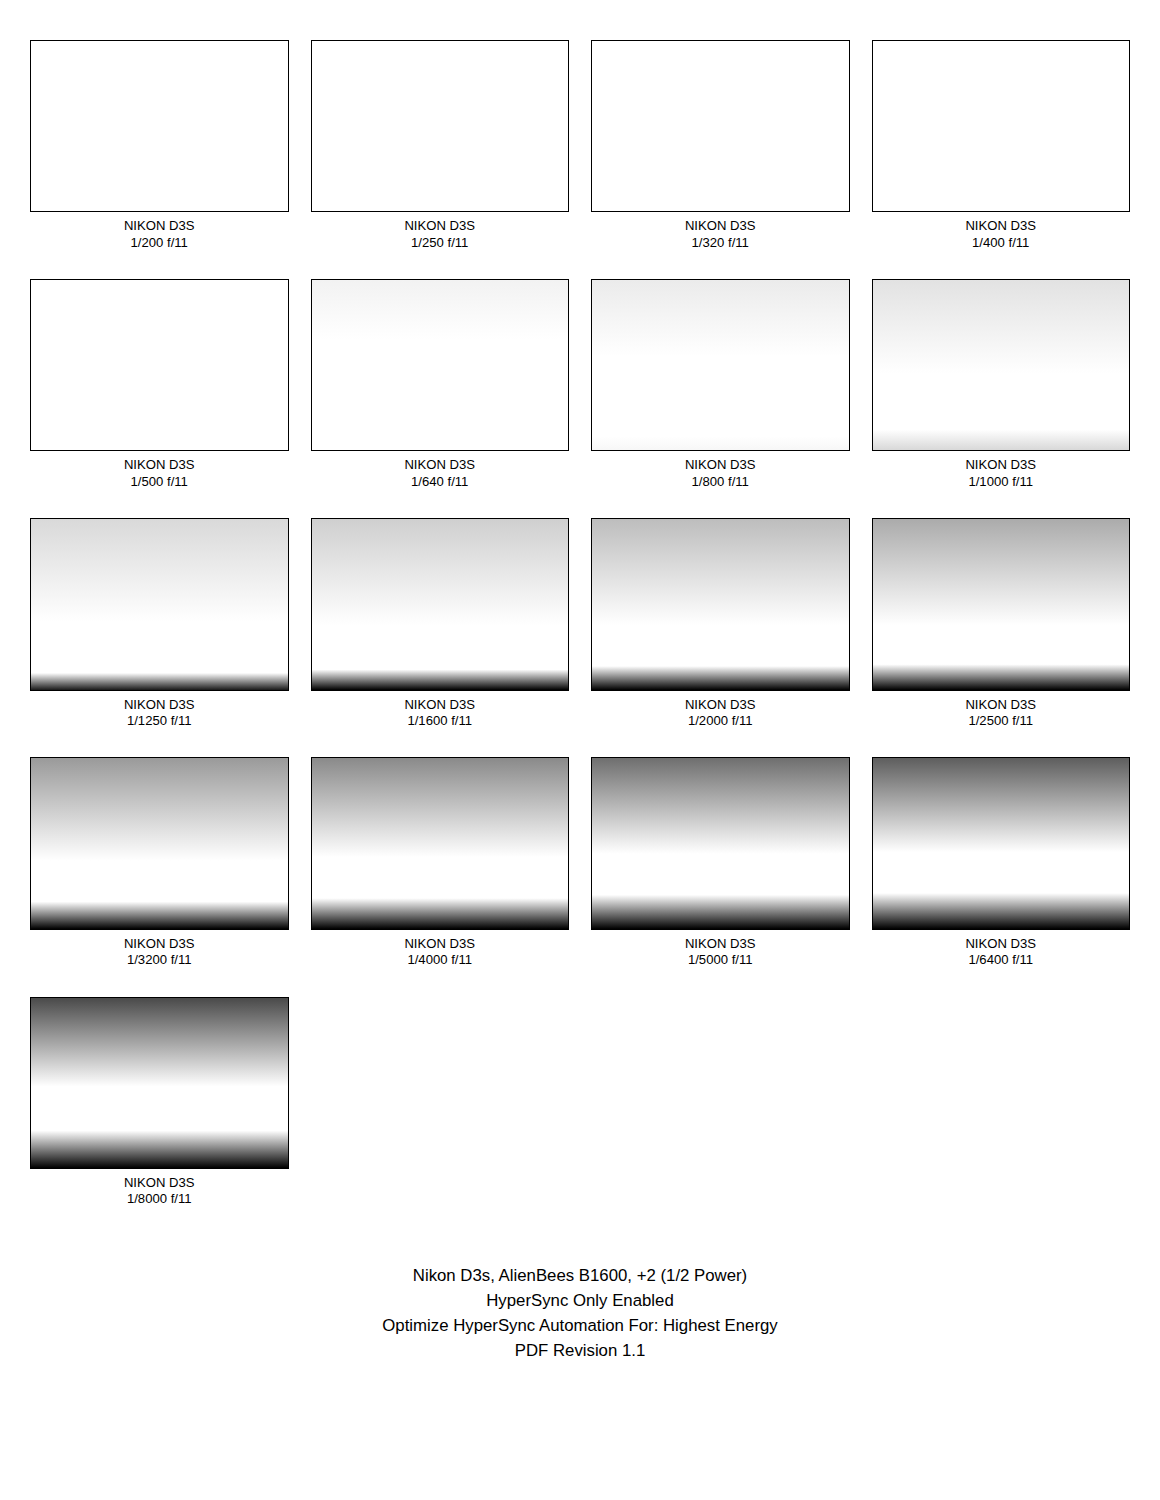NIKON D3S
1/200 f/11
NIKON D3S
1/250 f/11
NIKON D3S
1/320 f/11
NIKON D3S
1/400 f/11
NIKON D3S
1/500 f/11
NIKON D3S
1/640 f/11
NIKON D3S
1/800 f/11
NIKON D3S
1/1000 f/11
NIKON D3S
1/1250 f/11
NIKON D3S
1/1600 f/11
NIKON D3S
1/2000 f/11
NIKON D3S
1/2500 f/11
NIKON D3S
1/3200 f/11
NIKON D3S
1/4000 f/11
NIKON D3S
1/5000 f/11
NIKON D3S
1/6400 f/11
NIKON D3S
1/8000 f/11
Nikon D3s, AlienBees B1600, +2 (1/2 Power)
HyperSync Only Enabled
Optimize HyperSync Automation For: Highest Energy
PDF Revision 1.1